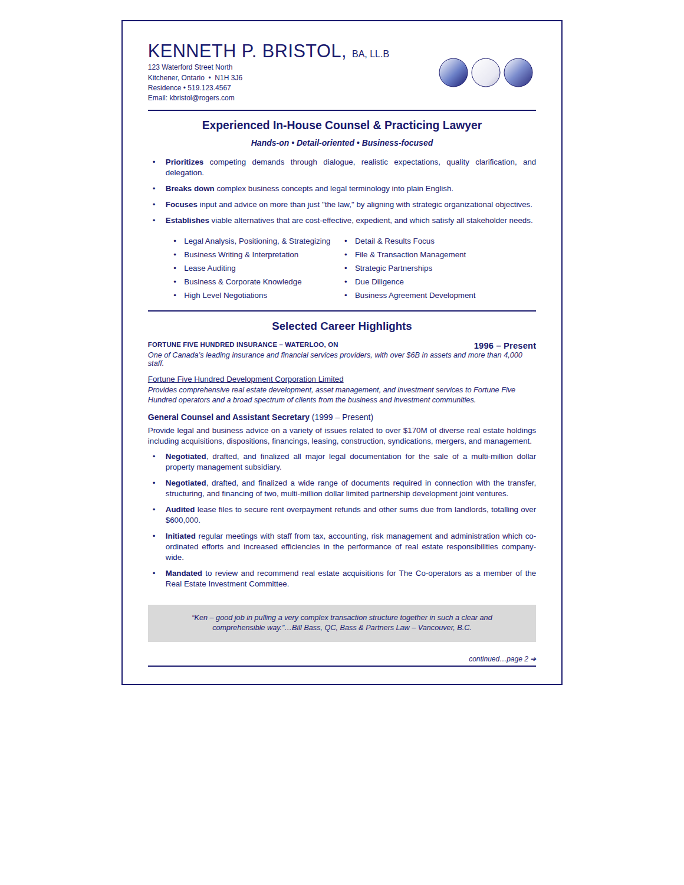KENNETH P. BRISTOL, BA, LL.B
123 Waterford Street North
Kitchener, Ontario • N1H 3J6
Residence • 519.123.4567
Email: kbristol@rogers.com
Experienced In-House Counsel & Practicing Lawyer
Hands-on • Detail-oriented • Business-focused
Prioritizes competing demands through dialogue, realistic expectations, quality clarification, and delegation.
Breaks down complex business concepts and legal terminology into plain English.
Focuses input and advice on more than just "the law," by aligning with strategic organizational objectives.
Establishes viable alternatives that are cost-effective, expedient, and which satisfy all stakeholder needs.
Legal Analysis, Positioning, & Strategizing
Business Writing & Interpretation
Lease Auditing
Business & Corporate Knowledge
High Level Negotiations
Detail & Results Focus
File & Transaction Management
Strategic Partnerships
Due Diligence
Business Agreement Development
Selected Career Highlights
FORTUNE FIVE HUNDRED INSURANCE – WATERLOO, ON 1996 – Present
One of Canada’s leading insurance and financial services providers, with over $6B in assets and more than 4,000 staff.
Fortune Five Hundred Development Corporation Limited
Provides comprehensive real estate development, asset management, and investment services to Fortune Five Hundred operators and a broad spectrum of clients from the business and investment communities.
General Counsel and Assistant Secretary (1999 – Present)
Provide legal and business advice on a variety of issues related to over $170M of diverse real estate holdings including acquisitions, dispositions, financings, leasing, construction, syndications, mergers, and management.
Negotiated, drafted, and finalized all major legal documentation for the sale of a multi-million dollar property management subsidiary.
Negotiated, drafted, and finalized a wide range of documents required in connection with the transfer, structuring, and financing of two, multi-million dollar limited partnership development joint ventures.
Audited lease files to secure rent overpayment refunds and other sums due from landlords, totalling over $600,000.
Initiated regular meetings with staff from tax, accounting, risk management and administration which co-ordinated efforts and increased efficiencies in the performance of real estate responsibilities company-wide.
Mandated to review and recommend real estate acquisitions for The Co-operators as a member of the Real Estate Investment Committee.
“Ken – good job in pulling a very complex transaction structure together in such a clear and comprehensible way.”…Bill Bass, QC, Bass & Partners Law – Vancouver, B.C.
continued…page 2 ➔